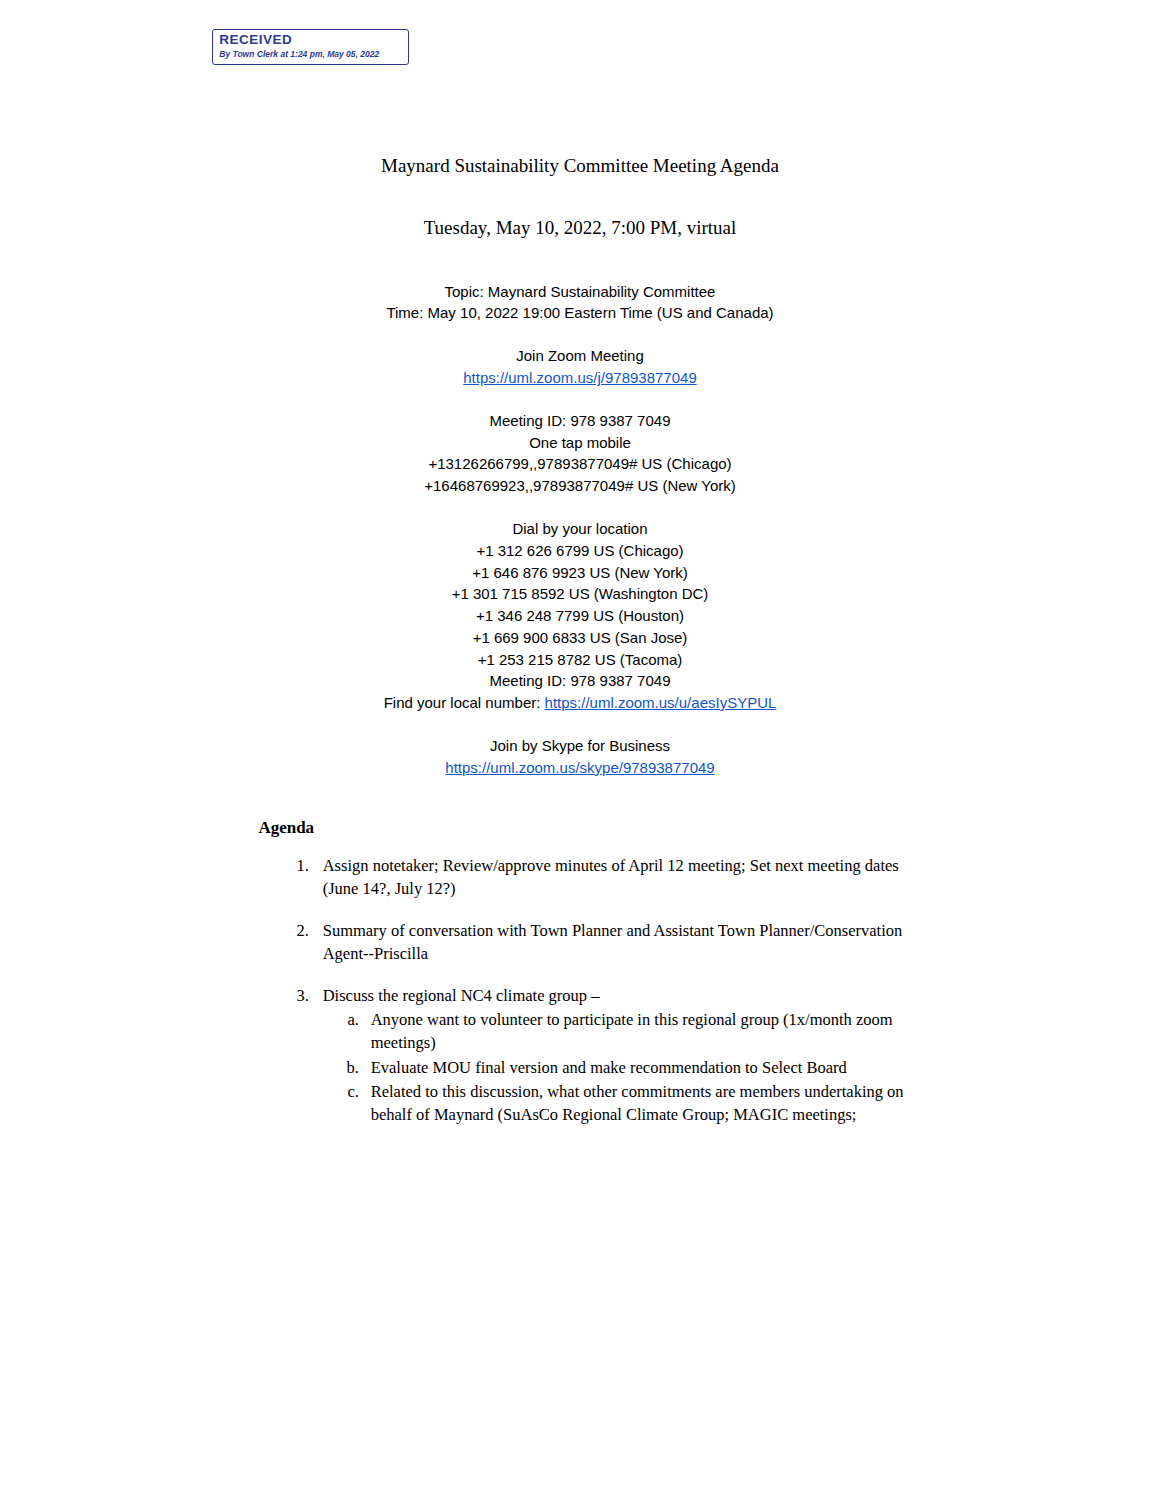RECEIVED
By Town Clerk at 1:24 pm, May 05, 2022
Maynard Sustainability Committee Meeting Agenda
Tuesday, May 10, 2022, 7:00 PM, virtual
Topic: Maynard Sustainability Committee
Time: May 10, 2022 19:00 Eastern Time (US and Canada)
Join Zoom Meeting
https://uml.zoom.us/j/97893877049
Meeting ID: 978 9387 7049
One tap mobile
+13126266799,,97893877049# US (Chicago)
+16468769923,,97893877049# US (New York)
Dial by your location
+1 312 626 6799 US (Chicago)
+1 646 876 9923 US (New York)
+1 301 715 8592 US (Washington DC)
+1 346 248 7799 US (Houston)
+1 669 900 6833 US (San Jose)
+1 253 215 8782 US (Tacoma)
Meeting ID: 978 9387 7049
Find your local number: https://uml.zoom.us/u/aesIySYPUL
Join by Skype for Business
https://uml.zoom.us/skype/97893877049
Agenda
Assign notetaker; Review/approve minutes of April 12 meeting; Set next meeting dates (June 14?, July 12?)
Summary of conversation with Town Planner and Assistant Town Planner/Conservation Agent--Priscilla
Discuss the regional NC4 climate group –
Anyone want to volunteer to participate in this regional group (1x/month zoom meetings)
Evaluate MOU final version and make recommendation to Select Board
Related to this discussion, what other commitments are members undertaking on behalf of Maynard (SuAsCo Regional Climate Group; MAGIC meetings;